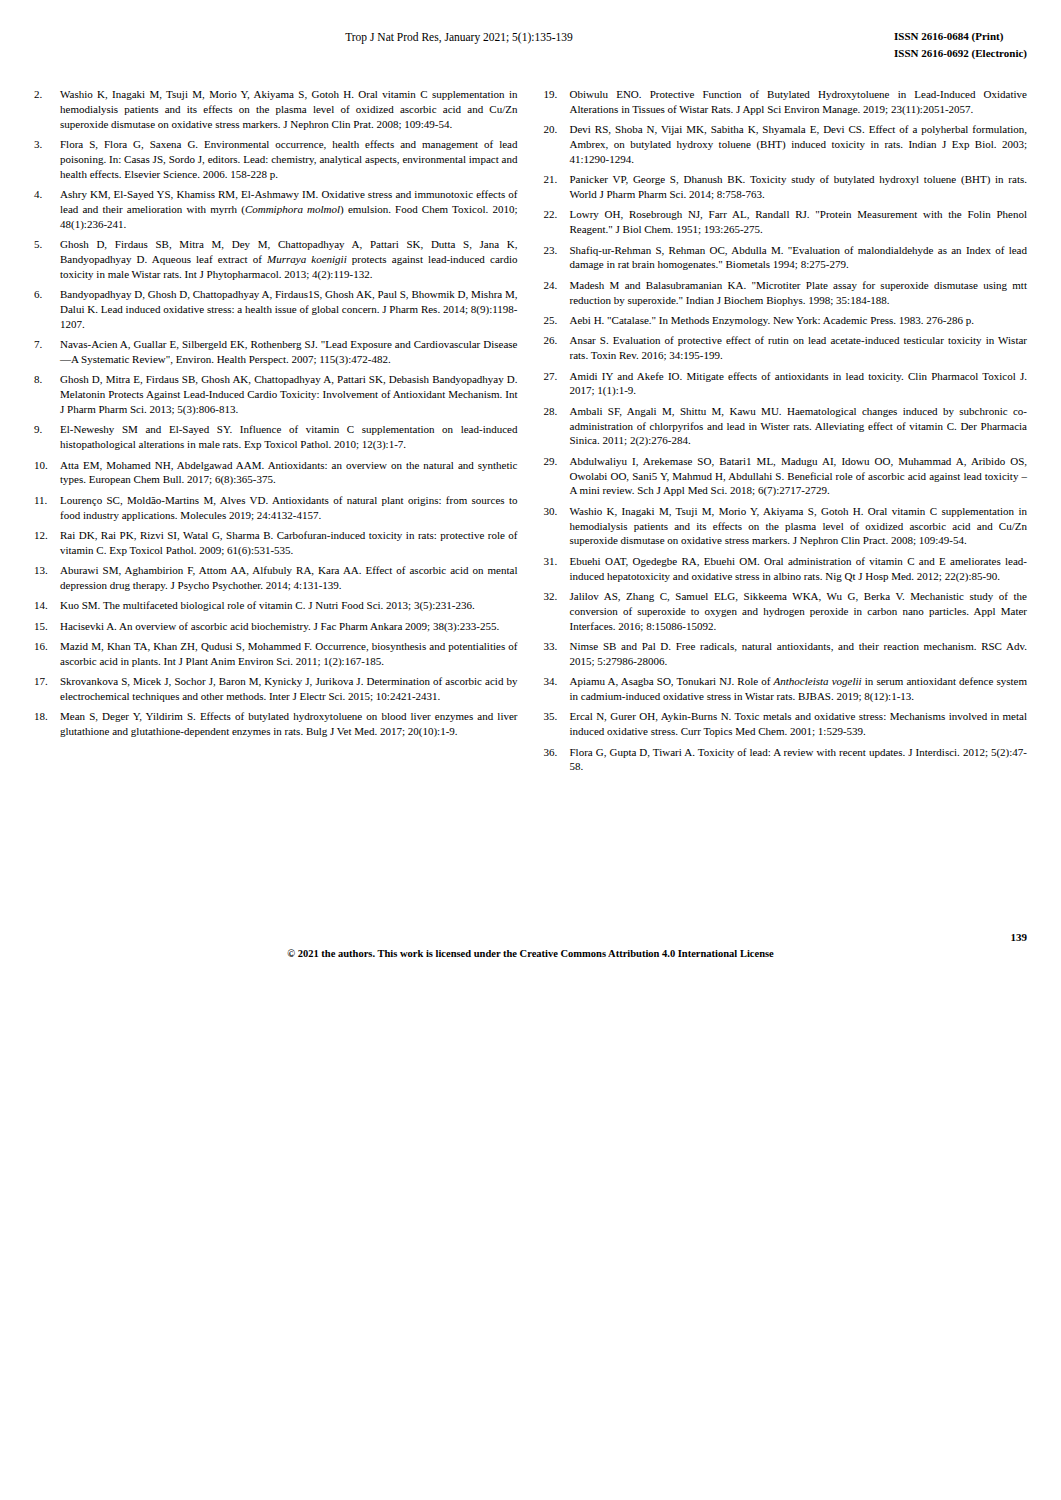Trop J Nat Prod Res, January 2021; 5(1):135-139
ISSN 2616-0684 (Print)
ISSN 2616-0692 (Electronic)
2. Washio K, Inagaki M, Tsuji M, Morio Y, Akiyama S, Gotoh H. Oral vitamin C supplementation in hemodialysis patients and its effects on the plasma level of oxidized ascorbic acid and Cu/Zn superoxide dismutase on oxidative stress markers. J Nephron Clin Prat. 2008; 109:49-54.
3. Flora S, Flora G, Saxena G. Environmental occurrence, health effects and management of lead poisoning. In: Casas JS, Sordo J, editors. Lead: chemistry, analytical aspects, environmental impact and health effects. Elsevier Science. 2006. 158-228 p.
4. Ashry KM, El-Sayed YS, Khamiss RM, El-Ashmawy IM. Oxidative stress and immunotoxic effects of lead and their amelioration with myrrh (Commiphora molmol) emulsion. Food Chem Toxicol. 2010; 48(1):236-241.
5. Ghosh D, Firdaus SB, Mitra M, Dey M, Chattopadhyay A, Pattari SK, Dutta S, Jana K, Bandyopadhyay D. Aqueous leaf extract of Murraya koenigii protects against lead-induced cardio toxicity in male Wistar rats. Int J Phytopharmacol. 2013; 4(2):119-132.
6. Bandyopadhyay D, Ghosh D, Chattopadhyay A, Firdaus1S, Ghosh AK, Paul S, Bhowmik D, Mishra M, Dalui K. Lead induced oxidative stress: a health issue of global concern. J Pharm Res. 2014; 8(9):1198-1207.
7. Navas-Acien A, Guallar E, Silbergeld EK, Rothenberg SJ. "Lead Exposure and Cardiovascular Disease—A Systematic Review", Environ. Health Perspect. 2007; 115(3):472-482.
8. Ghosh D, Mitra E, Firdaus SB, Ghosh AK, Chattopadhyay A, Pattari SK, Debasish Bandyopadhyay D. Melatonin Protects Against Lead-Induced Cardio Toxicity: Involvement of Antioxidant Mechanism. Int J Pharm Pharm Sci. 2013; 5(3):806-813.
9. El-Neweshy SM and El-Sayed SY. Influence of vitamin C supplementation on lead-induced histopathological alterations in male rats. Exp Toxicol Pathol. 2010; 12(3):1-7.
10. Atta EM, Mohamed NH, Abdelgawad AAM. Antioxidants: an overview on the natural and synthetic types. European Chem Bull. 2017; 6(8):365-375.
11. Lourenço SC, Moldão-Martins M, Alves VD. Antioxidants of natural plant origins: from sources to food industry applications. Molecules 2019; 24:4132-4157.
12. Rai DK, Rai PK, Rizvi SI, Watal G, Sharma B. Carbofuran-induced toxicity in rats: protective role of vitamin C. Exp Toxicol Pathol. 2009; 61(6):531-535.
13. Aburawi SM, Aghambirion F, Attom AA, Alfubuly RA, Kara AA. Effect of ascorbic acid on mental depression drug therapy. J Psycho Psychother. 2014; 4:131-139.
14. Kuo SM. The multifaceted biological role of vitamin C. J Nutri Food Sci. 2013; 3(5):231-236.
15. Hacisevki A. An overview of ascorbic acid biochemistry. J Fac Pharm Ankara 2009; 38(3):233-255.
16. Mazid M, Khan TA, Khan ZH, Qudusi S, Mohammed F. Occurrence, biosynthesis and potentialities of ascorbic acid in plants. Int J Plant Anim Environ Sci. 2011; 1(2):167-185.
17. Skrovankova S, Micek J, Sochor J, Baron M, Kynicky J, Jurikova J. Determination of ascorbic acid by electrochemical techniques and other methods. Inter J Electr Sci. 2015; 10:2421-2431.
18. Mean S, Deger Y, Yildirim S. Effects of butylated hydroxytoluene on blood liver enzymes and liver glutathione and glutathione-dependent enzymes in rats. Bulg J Vet Med. 2017; 20(10):1-9.
19. Obiwulu ENO. Protective Function of Butylated Hydroxytoluene in Lead-Induced Oxidative Alterations in Tissues of Wistar Rats. J Appl Sci Environ Manage. 2019; 23(11):2051-2057.
20. Devi RS, Shoba N, Vijai MK, Sabitha K, Shyamala E, Devi CS. Effect of a polyherbal formulation, Ambrex, on butylated hydroxy toluene (BHT) induced toxicity in rats. Indian J Exp Biol. 2003; 41:1290-1294.
21. Panicker VP, George S, Dhanush BK. Toxicity study of butylated hydroxyl toluene (BHT) in rats. World J Pharm Pharm Sci. 2014; 8:758-763.
22. Lowry OH, Rosebrough NJ, Farr AL, Randall RJ. "Protein Measurement with the Folin Phenol Reagent." J Biol Chem. 1951; 193:265-275.
23. Shafiq-ur-Rehman S, Rehman OC, Abdulla M. "Evaluation of malondialdehyde as an Index of lead damage in rat brain homogenates." Biometals 1994; 8:275-279.
24. Madesh M and Balasubramanian KA. "Microtiter Plate assay for superoxide dismutase using mtt reduction by superoxide." Indian J Biochem Biophys. 1998; 35:184-188.
25. Aebi H. "Catalase." In Methods Enzymology. New York: Academic Press. 1983. 276-286 p.
26. Ansar S. Evaluation of protective effect of rutin on lead acetate-induced testicular toxicity in Wistar rats. Toxin Rev. 2016; 34:195-199.
27. Amidi IY and Akefe IO. Mitigate effects of antioxidants in lead toxicity. Clin Pharmacol Toxicol J. 2017; 1(1):1-9.
28. Ambali SF, Angali M, Shittu M, Kawu MU. Haematological changes induced by subchronic co-administration of chlorpyrifos and lead in Wister rats. Alleviating effect of vitamin C. Der Pharmacia Sinica. 2011; 2(2):276-284.
29. Abdulwaliyu I, Arekemase SO, Batari1 ML, Madugu AI, Idowu OO, Muhammad A, Aribido OS, Owolabi OO, Sani5 Y, Mahmud H, Abdullahi S. Beneficial role of ascorbic acid against lead toxicity – A mini review. Sch J Appl Med Sci. 2018; 6(7):2717-2729.
30. Washio K, Inagaki M, Tsuji M, Morio Y, Akiyama S, Gotoh H. Oral vitamin C supplementation in hemodialysis patients and its effects on the plasma level of oxidized ascorbic acid and Cu/Zn superoxide dismutase on oxidative stress markers. J Nephron Clin Pract. 2008; 109:49-54.
31. Ebuehi OAT, Ogedegbe RA, Ebuehi OM. Oral administration of vitamin C and E ameliorates lead-induced hepatotoxicity and oxidative stress in albino rats. Nig Qt J Hosp Med. 2012; 22(2):85-90.
32. Jalilov AS, Zhang C, Samuel ELG, Sikkeema WKA, Wu G, Berka V. Mechanistic study of the conversion of superoxide to oxygen and hydrogen peroxide in carbon nano particles. Appl Mater Interfaces. 2016; 8:15086-15092.
33. Nimse SB and Pal D. Free radicals, natural antioxidants, and their reaction mechanism. RSC Adv. 2015; 5:27986-28006.
34. Apiamu A, Asagba SO, Tonukari NJ. Role of Anthocleista vogelii in serum antioxidant defence system in cadmium-induced oxidative stress in Wistar rats. BJBAS. 2019; 8(12):1-13.
35. Ercal N, Gurer OH, Aykin-Burns N. Toxic metals and oxidative stress: Mechanisms involved in metal induced oxidative stress. Curr Topics Med Chem. 2001; 1:529-539.
36. Flora G, Gupta D, Tiwari A. Toxicity of lead: A review with recent updates. J Interdisci. 2012; 5(2):47-58.
139
© 2021 the authors. This work is licensed under the Creative Commons Attribution 4.0 International License